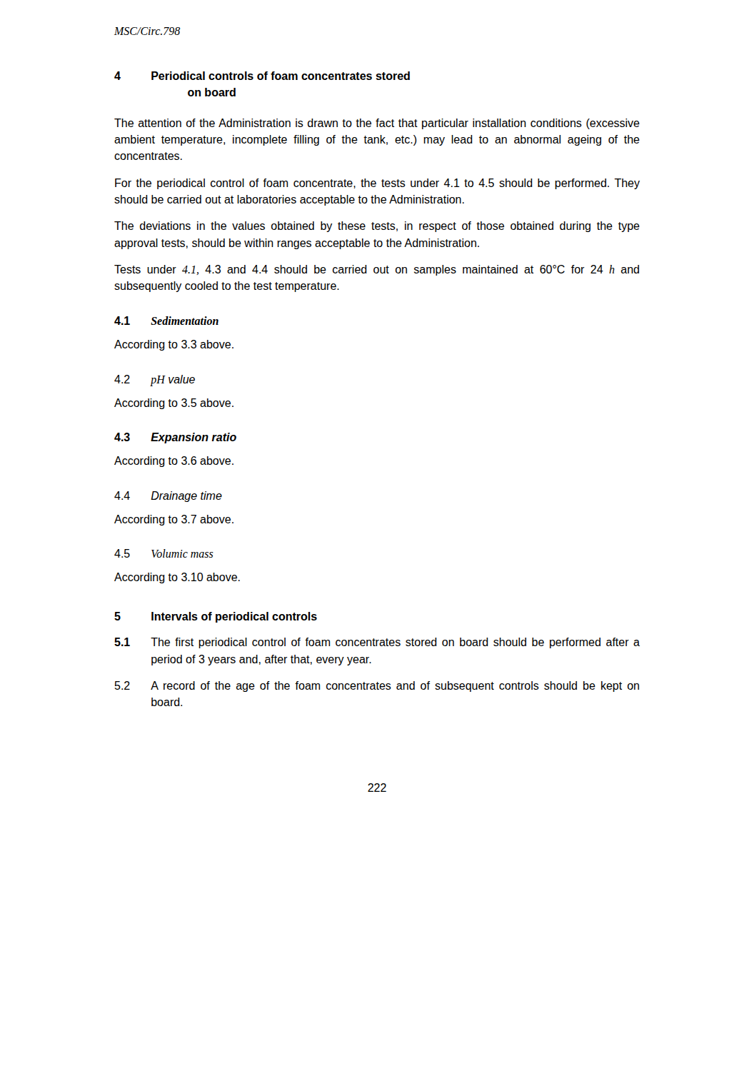MSC/Circ.798
4 Periodical controls of foam concentrates stored
on board
The attention of the Administration is drawn to the fact that particular installation conditions (excessive ambient temperature, incomplete filling of the tank, etc.) may lead to an abnormal ageing of the concentrates.
For the periodical control of foam concentrate, the tests under 4.1 to 4.5 should be performed. They should be carried out at laboratories acceptable to the Administration.
The deviations in the values obtained by these tests, in respect of those obtained during the type approval tests, should be within ranges acceptable to the Administration.
Tests under 4.1, 4.3 and 4.4 should be carried out on samples maintained at 60°C for 24 h and subsequently cooled to the test temperature.
4.1 Sedimentation
According to 3.3 above.
4.2 pH value
According to 3.5 above.
4.3 Expansion ratio
According to 3.6 above.
4.4 Drainage time
According to 3.7 above.
4.5 Volumic mass
According to 3.10 above.
5 Intervals of periodical controls
5.1 The first periodical control of foam concentrates stored on board should be performed after a period of 3 years and, after that, every year.
5.2 A record of the age of the foam concentrates and of subsequent controls should be kept on board.
222